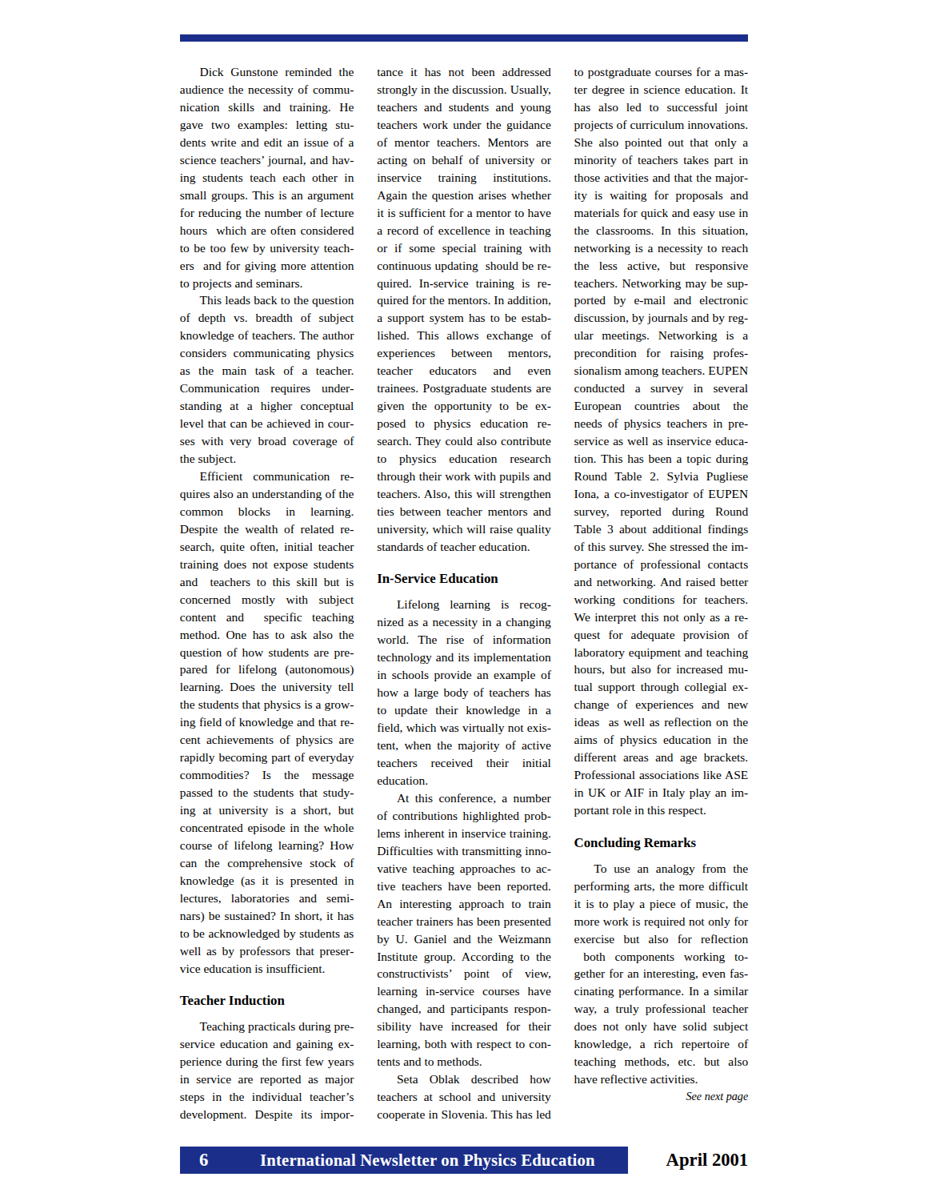Dick Gunstone reminded the audience the necessity of communication skills and training. He gave two examples: letting students write and edit an issue of a science teachers’ journal, and having students teach each other in small groups. This is an argument for reducing the number of lecture hours which are often considered to be too few by university teachers and for giving more attention to projects and seminars.
This leads back to the question of depth vs. breadth of subject knowledge of teachers. The author considers communicating physics as the main task of a teacher. Communication requires understanding at a higher conceptual level that can be achieved in courses with very broad coverage of the subject.
Efficient communication requires also an understanding of the common blocks in learning. Despite the wealth of related research, quite often, initial teacher training does not expose students and teachers to this skill but is concerned mostly with subject content and specific teaching method. One has to ask also the question of how students are prepared for lifelong (autonomous) learning. Does the university tell the students that physics is a growing field of knowledge and that recent achievements of physics are rapidly becoming part of everyday commodities? Is the message passed to the students that studying at university is a short, but concentrated episode in the whole course of lifelong learning? How can the comprehensive stock of knowledge (as it is presented in lectures, laboratories and seminars) be sustained? In short, it has to be acknowledged by students as well as by professors that preservice education is insufficient.
Teacher Induction
Teaching practicals during pre-service education and gaining experience during the first few years in service are reported as major steps in the individual teacher’s development. Despite its importance it has not been addressed strongly in the discussion. Usually, teachers and students and young teachers work under the guidance of mentor teachers. Mentors are acting on behalf of university or inservice training institutions. Again the question arises whether it is sufficient for a mentor to have a record of excellence in teaching or if some special training with continuous updating should be required. In-service training is required for the mentors. In addition, a support system has to be established. This allows exchange of experiences between mentors, teacher educators and even trainees. Postgraduate students are given the opportunity to be exposed to physics education research. They could also contribute to physics education research through their work with pupils and teachers. Also, this will strengthen ties between teacher mentors and university, which will raise quality standards of teacher education.
In-Service Education
Lifelong learning is recognized as a necessity in a changing world. The rise of information technology and its implementation in schools provide an example of how a large body of teachers has to update their knowledge in a field, which was virtually not existent, when the majority of active teachers received their initial education.
At this conference, a number of contributions highlighted problems inherent in inservice training. Difficulties with transmitting innovative teaching approaches to active teachers have been reported. An interesting approach to train teacher trainers has been presented by U. Ganiel and the Weizmann Institute group. According to the constructivists’ point of view, learning in-service courses have changed, and participants responsibility have increased for their learning, both with respect to contents and to methods.
Seta Oblak described how teachers at school and university cooperate in Slovenia. This has led to postgraduate courses for a master degree in science education. It has also led to successful joint projects of curriculum innovations. She also pointed out that only a minority of teachers takes part in those activities and that the majority is waiting for proposals and materials for quick and easy use in the classrooms. In this situation, networking is a necessity to reach the less active, but responsive teachers. Networking may be supported by e-mail and electronic discussion, by journals and by regular meetings. Networking is a precondition for raising professionalism among teachers. EUPEN conducted a survey in several European countries about the needs of physics teachers in preservice as well as inservice education. This has been a topic during Round Table 2. Sylvia Pugliese Iona, a co-investigator of EUPEN survey, reported during Round Table 3 about additional findings of this survey. She stressed the importance of professional contacts and networking. And raised better working conditions for teachers. We interpret this not only as a request for adequate provision of laboratory equipment and teaching hours, but also for increased mutual support through collegial exchange of experiences and new ideas as well as reflection on the aims of physics education in the different areas and age brackets. Professional associations like ASE in UK or AIF in Italy play an important role in this respect.
Concluding Remarks
To use an analogy from the performing arts, the more difficult it is to play a piece of music, the more work is required not only for exercise but also for reflection both components working together for an interesting, even fascinating performance. In a similar way, a truly professional teacher does not only have solid subject knowledge, a rich repertoire of teaching methods, etc. but also have reflective activities.
See next page
6
International Newsletter on Physics Education
April 2001